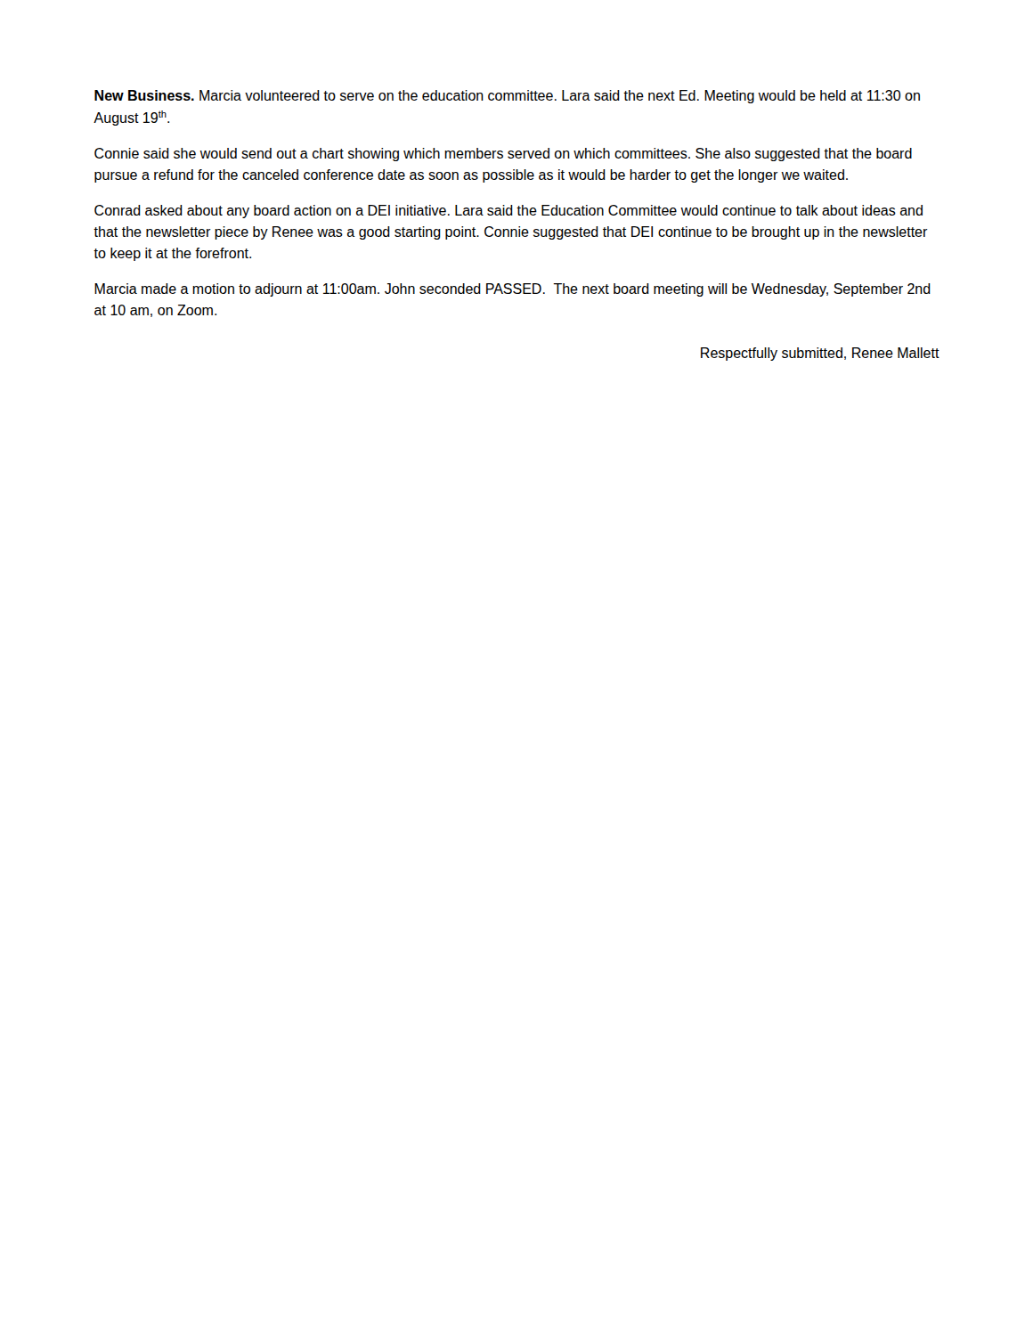New Business. Marcia volunteered to serve on the education committee. Lara said the next Ed. Meeting would be held at 11:30 on August 19th.
Connie said she would send out a chart showing which members served on which committees. She also suggested that the board pursue a refund for the canceled conference date as soon as possible as it would be harder to get the longer we waited.
Conrad asked about any board action on a DEI initiative. Lara said the Education Committee would continue to talk about ideas and that the newsletter piece by Renee was a good starting point. Connie suggested that DEI continue to be brought up in the newsletter to keep it at the forefront.
Marcia made a motion to adjourn at 11:00am. John seconded PASSED. The next board meeting will be Wednesday, September 2nd at 10 am, on Zoom.
Respectfully submitted, Renee Mallett